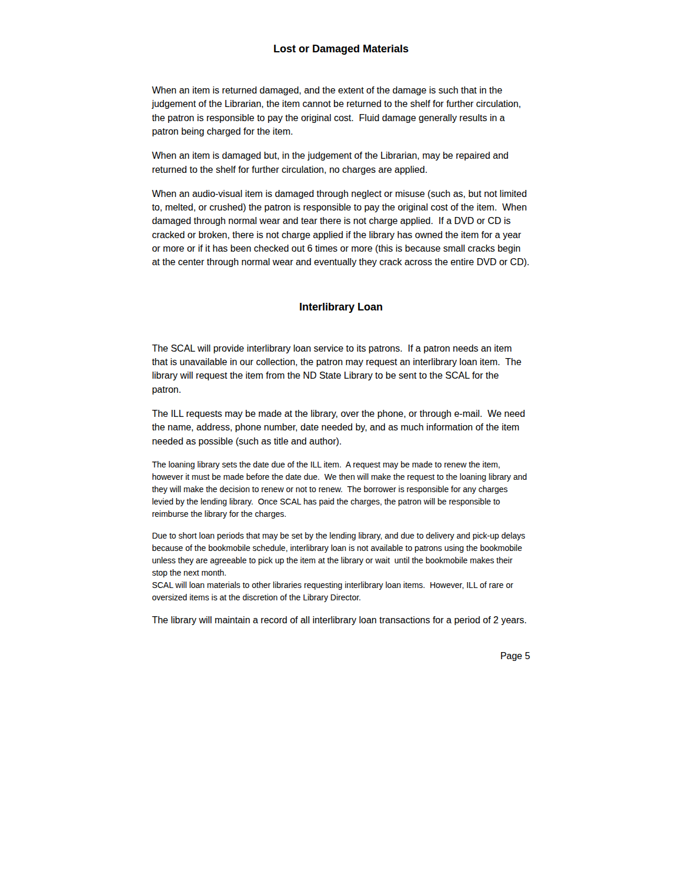Lost or Damaged Materials
When an item is returned damaged, and the extent of the damage is such that in the judgement of the Librarian, the item cannot be returned to the shelf for further circulation, the patron is responsible to pay the original cost. Fluid damage generally results in a patron being charged for the item.
When an item is damaged but, in the judgement of the Librarian, may be repaired and returned to the shelf for further circulation, no charges are applied.
When an audio-visual item is damaged through neglect or misuse (such as, but not limited to, melted, or crushed) the patron is responsible to pay the original cost of the item. When damaged through normal wear and tear there is not charge applied. If a DVD or CD is cracked or broken, there is not charge applied if the library has owned the item for a year or more or if it has been checked out 6 times or more (this is because small cracks begin at the center through normal wear and eventually they crack across the entire DVD or CD).
Interlibrary Loan
The SCAL will provide interlibrary loan service to its patrons. If a patron needs an item that is unavailable in our collection, the patron may request an interlibrary loan item. The library will request the item from the ND State Library to be sent to the SCAL for the patron.
The ILL requests may be made at the library, over the phone, or through e-mail. We need the name, address, phone number, date needed by, and as much information of the item needed as possible (such as title and author).
The loaning library sets the date due of the ILL item. A request may be made to renew the item, however it must be made before the date due. We then will make the request to the loaning library and they will make the decision to renew or not to renew. The borrower is responsible for any charges levied by the lending library. Once SCAL has paid the charges, the patron will be responsible to reimburse the library for the charges.
Due to short loan periods that may be set by the lending library, and due to delivery and pick-up delays because of the bookmobile schedule, interlibrary loan is not available to patrons using the bookmobile unless they are agreeable to pick up the item at the library or wait until the bookmobile makes their stop the next month.
SCAL will loan materials to other libraries requesting interlibrary loan items. However, ILL of rare or oversized items is at the discretion of the Library Director.
The library will maintain a record of all interlibrary loan transactions for a period of 2 years.
Page 5